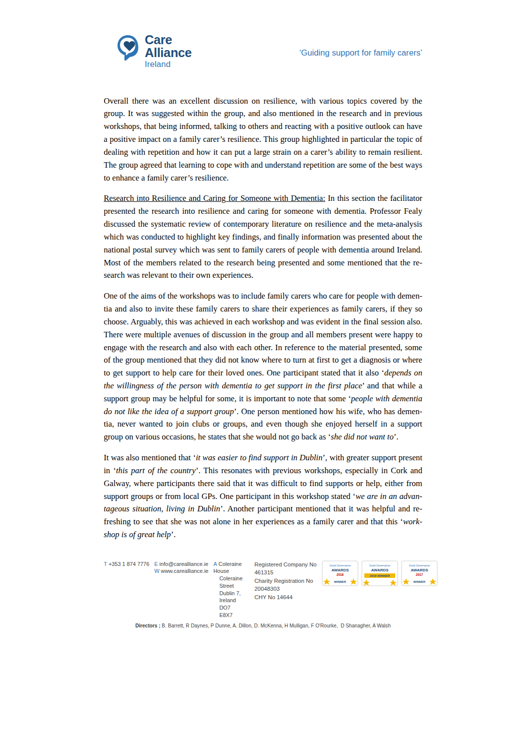Care
Alliance
Ireland
‘Guiding support for family carers’
Overall there was an excellent discussion on resilience, with various topics covered by the group. It was suggested within the group, and also mentioned in the research and in previous workshops, that being informed, talking to others and reacting with a positive outlook can have a positive impact on a family carer’s resilience. This group highlighted in particular the topic of dealing with repetition and how it can put a large strain on a carer’s ability to remain resilient. The group agreed that learning to cope with and understand repetition are some of the best ways to enhance a family carer’s resilience.
Research into Resilience and Caring for Someone with Dementia: In this section the facilitator presented the research into resilience and caring for someone with dementia. Professor Fealy discussed the systematic review of contemporary literature on resilience and the meta-analysis which was conducted to highlight key findings, and finally information was presented about the national postal survey which was sent to family carers of people with dementia around Ireland. Most of the members related to the research being presented and some mentioned that the research was relevant to their own experiences.
One of the aims of the workshops was to include family carers who care for people with dementia and also to invite these family carers to share their experiences as family carers, if they so choose. Arguably, this was achieved in each workshop and was evident in the final session also. There were multiple avenues of discussion in the group and all members present were happy to engage with the research and also with each other. In reference to the material presented, some of the group mentioned that they did not know where to turn at first to get a diagnosis or where to get support to help care for their loved ones. One participant stated that it also ‘depends on the willingness of the person with dementia to get support in the first place’ and that while a support group may be helpful for some, it is important to note that some ‘people with dementia do not like the idea of a support group’. One person mentioned how his wife, who has dementia, never wanted to join clubs or groups, and even though she enjoyed herself in a support group on various occasions, he states that she would not go back as ‘she did not want to’.
It was also mentioned that ‘it was easier to find support in Dublin’, with greater support present in ‘this part of the country’. This resonates with previous workshops, especially in Cork and Galway, where participants there said that it was difficult to find supports or help, either from support groups or from local GPs. One participant in this workshop stated ‘we are in an advantageous situation, living in Dublin’. Another participant mentioned that it was helpful and refreshing to see that she was not alone in her experiences as a family carer and that this ‘workshop is of great help’.
T+353 1 874 7776
Einfo@carealliance.ie
Wwww.carealliance.ie
AColeraine House
Coleraine Street
Dublin 7, Ireland
DO7 E8X7
Registered Company No
461315
Charity Registration No
20048303
CHY No 14644
Good Governance AWARDS 2016 WINNER
Good Governance AWARDS 2018 WINNER
Good Governance AWARDS 2017 WINNER
Directors ; B. Barrett, R Daynes, P Dunne, A. Dillon, D. McKenna, H Mulligan, F O'Rourke, D Shanagher, A Walsh